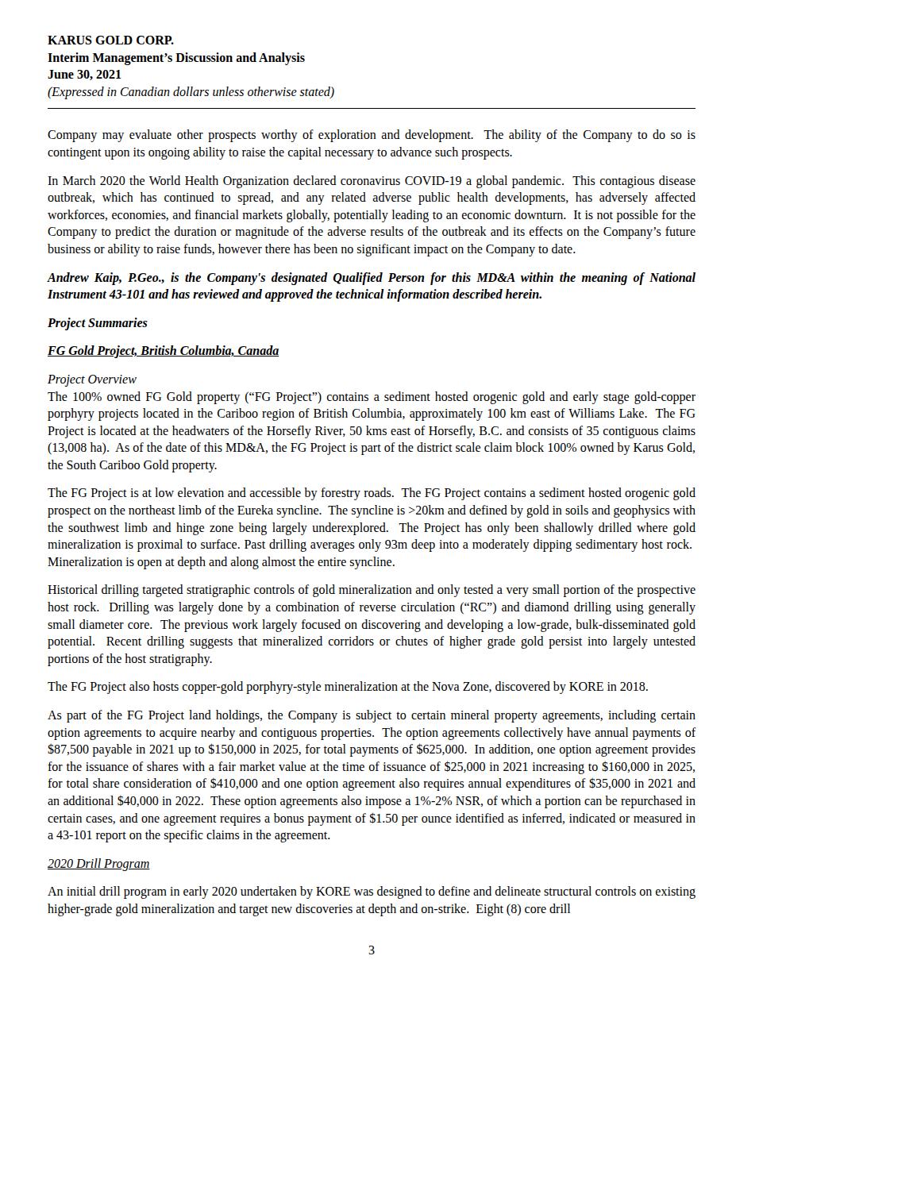KARUS GOLD CORP.
Interim Management’s Discussion and Analysis
June 30, 2021
(Expressed in Canadian dollars unless otherwise stated)
Company may evaluate other prospects worthy of exploration and development. The ability of the Company to do so is contingent upon its ongoing ability to raise the capital necessary to advance such prospects.
In March 2020 the World Health Organization declared coronavirus COVID-19 a global pandemic. This contagious disease outbreak, which has continued to spread, and any related adverse public health developments, has adversely affected workforces, economies, and financial markets globally, potentially leading to an economic downturn. It is not possible for the Company to predict the duration or magnitude of the adverse results of the outbreak and its effects on the Company’s future business or ability to raise funds, however there has been no significant impact on the Company to date.
Andrew Kaip, P.Geo., is the Company's designated Qualified Person for this MD&A within the meaning of National Instrument 43-101 and has reviewed and approved the technical information described herein.
Project Summaries
FG Gold Project, British Columbia, Canada
Project Overview
The 100% owned FG Gold property (“FG Project”) contains a sediment hosted orogenic gold and early stage gold-copper porphyry projects located in the Cariboo region of British Columbia, approximately 100 km east of Williams Lake. The FG Project is located at the headwaters of the Horsefly River, 50 kms east of Horsefly, B.C. and consists of 35 contiguous claims (13,008 ha). As of the date of this MD&A, the FG Project is part of the district scale claim block 100% owned by Karus Gold, the South Cariboo Gold property.
The FG Project is at low elevation and accessible by forestry roads. The FG Project contains a sediment hosted orogenic gold prospect on the northeast limb of the Eureka syncline. The syncline is >20km and defined by gold in soils and geophysics with the southwest limb and hinge zone being largely underexplored. The Project has only been shallowly drilled where gold mineralization is proximal to surface. Past drilling averages only 93m deep into a moderately dipping sedimentary host rock. Mineralization is open at depth and along almost the entire syncline.
Historical drilling targeted stratigraphic controls of gold mineralization and only tested a very small portion of the prospective host rock. Drilling was largely done by a combination of reverse circulation (“RC”) and diamond drilling using generally small diameter core. The previous work largely focused on discovering and developing a low-grade, bulk-disseminated gold potential. Recent drilling suggests that mineralized corridors or chutes of higher grade gold persist into largely untested portions of the host stratigraphy.
The FG Project also hosts copper-gold porphyry-style mineralization at the Nova Zone, discovered by KORE in 2018.
As part of the FG Project land holdings, the Company is subject to certain mineral property agreements, including certain option agreements to acquire nearby and contiguous properties. The option agreements collectively have annual payments of $87,500 payable in 2021 up to $150,000 in 2025, for total payments of $625,000. In addition, one option agreement provides for the issuance of shares with a fair market value at the time of issuance of $25,000 in 2021 increasing to $160,000 in 2025, for total share consideration of $410,000 and one option agreement also requires annual expenditures of $35,000 in 2021 and an additional $40,000 in 2022. These option agreements also impose a 1%-2% NSR, of which a portion can be repurchased in certain cases, and one agreement requires a bonus payment of $1.50 per ounce identified as inferred, indicated or measured in a 43-101 report on the specific claims in the agreement.
2020 Drill Program
An initial drill program in early 2020 undertaken by KORE was designed to define and delineate structural controls on existing higher-grade gold mineralization and target new discoveries at depth and on-strike. Eight (8) core drill
3